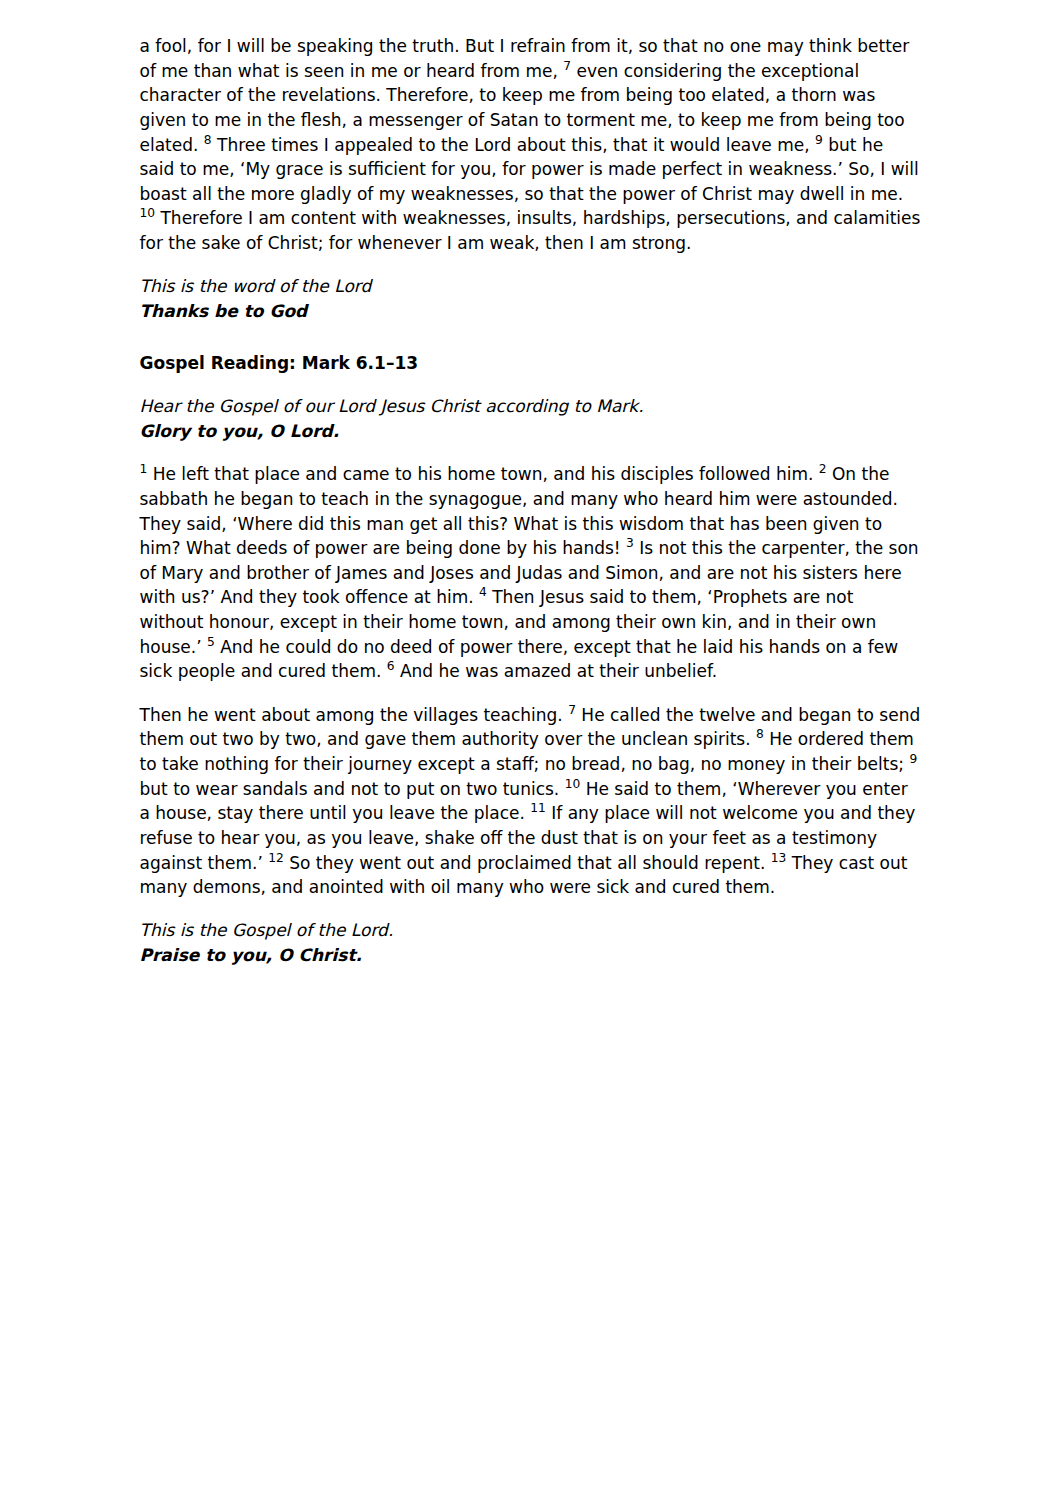a fool, for I will be speaking the truth. But I refrain from it, so that no one may think better of me than what is seen in me or heard from me, 7 even considering the exceptional character of the revelations. Therefore, to keep me from being too elated, a thorn was given to me in the flesh, a messenger of Satan to torment me, to keep me from being too elated. 8 Three times I appealed to the Lord about this, that it would leave me, 9 but he said to me, ‘My grace is sufficient for you, for power is made perfect in weakness.’ So, I will boast all the more gladly of my weaknesses, so that the power of Christ may dwell in me. 10 Therefore I am content with weaknesses, insults, hardships, persecutions, and calamities for the sake of Christ; for whenever I am weak, then I am strong.
This is the word of the Lord
Thanks be to God
Gospel Reading: Mark 6.1–13
Hear the Gospel of our Lord Jesus Christ according to Mark.
Glory to you, O Lord.
1 He left that place and came to his home town, and his disciples followed him. 2 On the sabbath he began to teach in the synagogue, and many who heard him were astounded. They said, ‘Where did this man get all this? What is this wisdom that has been given to him? What deeds of power are being done by his hands! 3 Is not this the carpenter, the son of Mary and brother of James and Joses and Judas and Simon, and are not his sisters here with us?’ And they took offence at him. 4 Then Jesus said to them, ‘Prophets are not without honour, except in their home town, and among their own kin, and in their own house.’ 5 And he could do no deed of power there, except that he laid his hands on a few sick people and cured them. 6 And he was amazed at their unbelief.
Then he went about among the villages teaching. 7 He called the twelve and began to send them out two by two, and gave them authority over the unclean spirits. 8 He ordered them to take nothing for their journey except a staff; no bread, no bag, no money in their belts; 9 but to wear sandals and not to put on two tunics. 10 He said to them, ‘Wherever you enter a house, stay there until you leave the place. 11 If any place will not welcome you and they refuse to hear you, as you leave, shake off the dust that is on your feet as a testimony against them.’ 12 So they went out and proclaimed that all should repent. 13 They cast out many demons, and anointed with oil many who were sick and cured them.
This is the Gospel of the Lord.
Praise to you, O Christ.